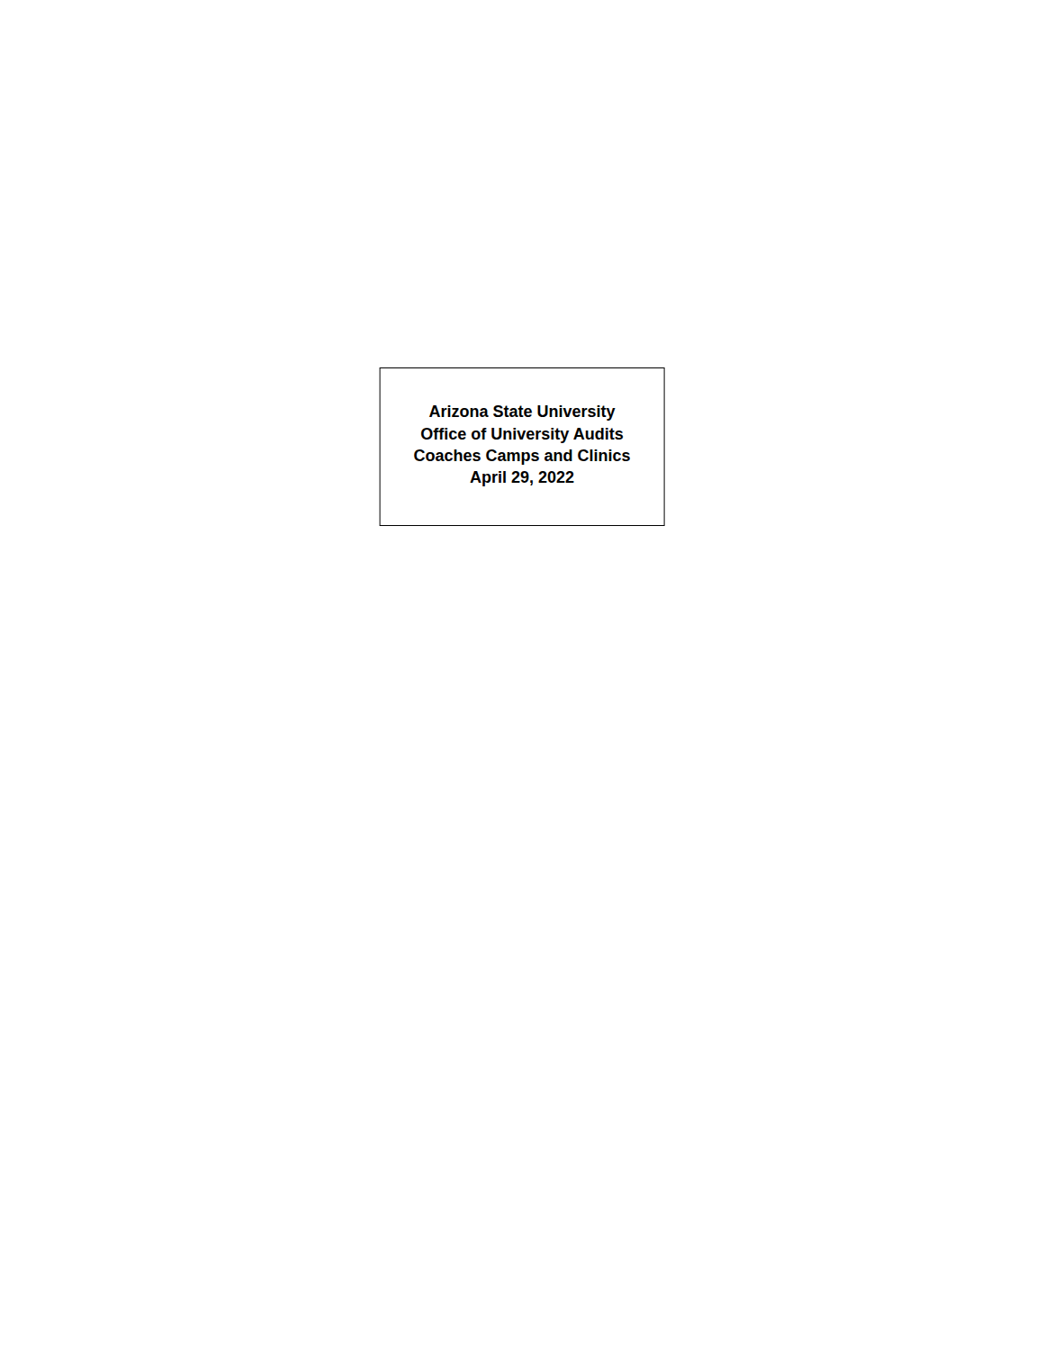Arizona State University
Office of University Audits
Coaches Camps and Clinics
April 29, 2022